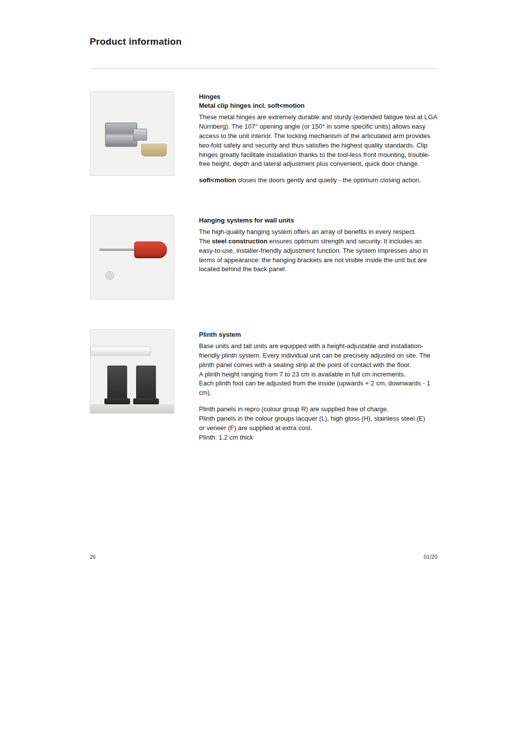Product information
Hinges
Metal clip hinges incl. soft<motion
These metal hinges are extremely durable and sturdy (extended fatigue test at LGA Nürnberg). The 107° opening angle (or 150° in some specific units) allows easy access to the unit interior. The locking mechanism of the articulated arm provides two-fold safety and security and thus satisfies the highest quality standards. Clip hinges greatly facilitate installation thanks to the tool-less front mounting, trouble-free height, depth and lateral adjustment plus convenient, quick door change.
soft<motion closes the doors gently and quietly - the optimum closing action.
Hanging systems for wall units
The high-quality hanging system offers an array of benefits in every respect.
The steel construction ensures optimum strength and security. It includes an easy-to-use, installer-friendly adjustment function. The system impresses also in terms of appearance: the hanging brackets are not visible inside the unit but are located behind the back panel.
Plinth system
Base units and tall units are equipped with a height-adjustable and installation-friendly plinth system. Every individual unit can be precisely adjusted on site. The plinth panel comes with a sealing strip at the point of contact with the floor.
A plinth height ranging from 7 to 23 cm is available in full cm increments.
Each plinth foot can be adjusted from the inside (upwards + 2 cm, downwards - 1 cm).
Plinth panels in repro (colour group R) are supplied free of charge.
Plinth panels in the colour groups lacquer (L), high gloss (H), stainless steel (E)
or veneer (F) are supplied at extra cost.
Plinth: 1.2 cm thick
26 01/20